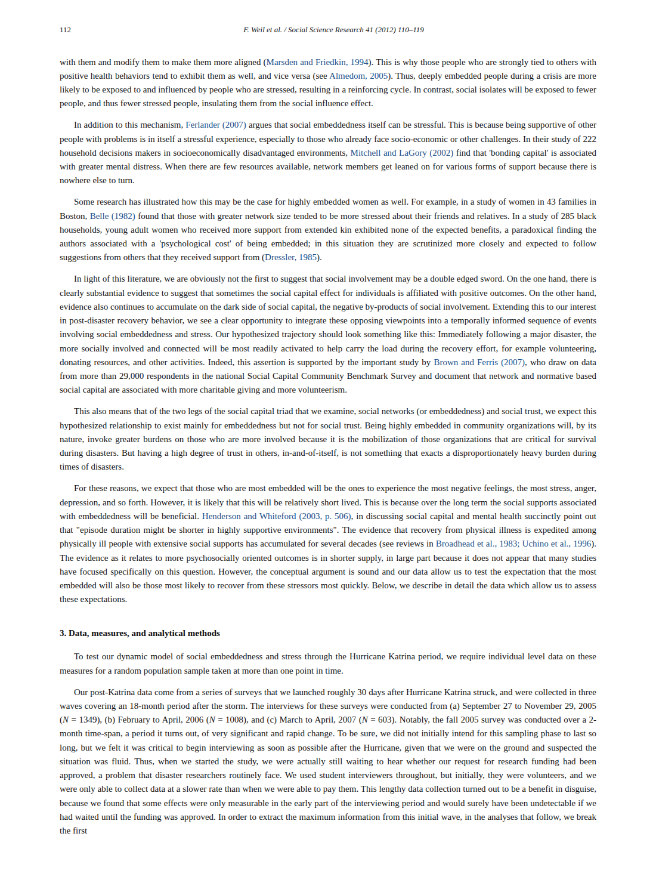112 F. Weil et al. / Social Science Research 41 (2012) 110–119
with them and modify them to make them more aligned (Marsden and Friedkin, 1994). This is why those people who are strongly tied to others with positive health behaviors tend to exhibit them as well, and vice versa (see Almedom, 2005). Thus, deeply embedded people during a crisis are more likely to be exposed to and influenced by people who are stressed, resulting in a reinforcing cycle. In contrast, social isolates will be exposed to fewer people, and thus fewer stressed people, insulating them from the social influence effect.
In addition to this mechanism, Ferlander (2007) argues that social embeddedness itself can be stressful. This is because being supportive of other people with problems is in itself a stressful experience, especially to those who already face socio-economic or other challenges. In their study of 222 household decisions makers in socioeconomically disadvantaged environments, Mitchell and LaGory (2002) find that 'bonding capital' is associated with greater mental distress. When there are few resources available, network members get leaned on for various forms of support because there is nowhere else to turn.
Some research has illustrated how this may be the case for highly embedded women as well. For example, in a study of women in 43 families in Boston, Belle (1982) found that those with greater network size tended to be more stressed about their friends and relatives. In a study of 285 black households, young adult women who received more support from extended kin exhibited none of the expected benefits, a paradoxical finding the authors associated with a 'psychological cost' of being embedded; in this situation they are scrutinized more closely and expected to follow suggestions from others that they received support from (Dressler, 1985).
In light of this literature, we are obviously not the first to suggest that social involvement may be a double edged sword. On the one hand, there is clearly substantial evidence to suggest that sometimes the social capital effect for individuals is affiliated with positive outcomes. On the other hand, evidence also continues to accumulate on the dark side of social capital, the negative by-products of social involvement. Extending this to our interest in post-disaster recovery behavior, we see a clear opportunity to integrate these opposing viewpoints into a temporally informed sequence of events involving social embeddedness and stress. Our hypothesized trajectory should look something like this: Immediately following a major disaster, the more socially involved and connected will be most readily activated to help carry the load during the recovery effort, for example volunteering, donating resources, and other activities. Indeed, this assertion is supported by the important study by Brown and Ferris (2007), who draw on data from more than 29,000 respondents in the national Social Capital Community Benchmark Survey and document that network and normative based social capital are associated with more charitable giving and more volunteerism.
This also means that of the two legs of the social capital triad that we examine, social networks (or embeddedness) and social trust, we expect this hypothesized relationship to exist mainly for embeddedness but not for social trust. Being highly embedded in community organizations will, by its nature, invoke greater burdens on those who are more involved because it is the mobilization of those organizations that are critical for survival during disasters. But having a high degree of trust in others, in-and-of-itself, is not something that exacts a disproportionately heavy burden during times of disasters.
For these reasons, we expect that those who are most embedded will be the ones to experience the most negative feelings, the most stress, anger, depression, and so forth. However, it is likely that this will be relatively short lived. This is because over the long term the social supports associated with embeddedness will be beneficial. Henderson and Whiteford (2003, p. 506), in discussing social capital and mental health succinctly point out that "episode duration might be shorter in highly supportive environments". The evidence that recovery from physical illness is expedited among physically ill people with extensive social supports has accumulated for several decades (see reviews in Broadhead et al., 1983; Uchino et al., 1996). The evidence as it relates to more psychosocially oriented outcomes is in shorter supply, in large part because it does not appear that many studies have focused specifically on this question. However, the conceptual argument is sound and our data allow us to test the expectation that the most embedded will also be those most likely to recover from these stressors most quickly. Below, we describe in detail the data which allow us to assess these expectations.
3. Data, measures, and analytical methods
To test our dynamic model of social embeddedness and stress through the Hurricane Katrina period, we require individual level data on these measures for a random population sample taken at more than one point in time.
Our post-Katrina data come from a series of surveys that we launched roughly 30 days after Hurricane Katrina struck, and were collected in three waves covering an 18-month period after the storm. The interviews for these surveys were conducted from (a) September 27 to November 29, 2005 (N = 1349), (b) February to April, 2006 (N = 1008), and (c) March to April, 2007 (N = 603). Notably, the fall 2005 survey was conducted over a 2-month time-span, a period it turns out, of very significant and rapid change. To be sure, we did not initially intend for this sampling phase to last so long, but we felt it was critical to begin interviewing as soon as possible after the Hurricane, given that we were on the ground and suspected the situation was fluid. Thus, when we started the study, we were actually still waiting to hear whether our request for research funding had been approved, a problem that disaster researchers routinely face. We used student interviewers throughout, but initially, they were volunteers, and we were only able to collect data at a slower rate than when we were able to pay them. This lengthy data collection turned out to be a benefit in disguise, because we found that some effects were only measurable in the early part of the interviewing period and would surely have been undetectable if we had waited until the funding was approved. In order to extract the maximum information from this initial wave, in the analyses that follow, we break the first